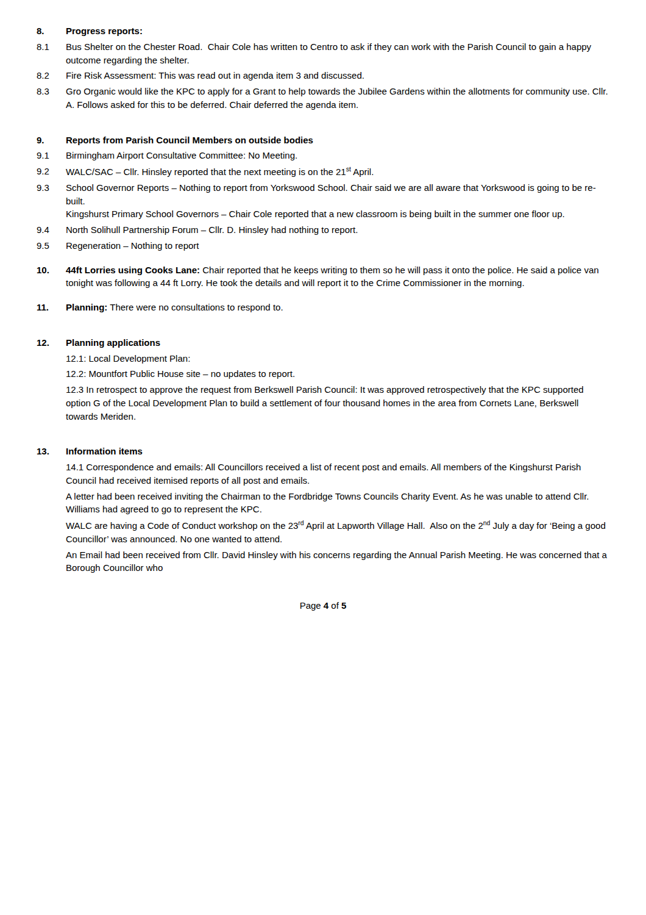8.
Progress reports:
8.1
Bus Shelter on the Chester Road. Chair Cole has written to Centro to ask if they can work with the Parish Council to gain a happy outcome regarding the shelter.
8.2
Fire Risk Assessment: This was read out in agenda item 3 and discussed.
8.3
Gro Organic would like the KPC to apply for a Grant to help towards the Jubilee Gardens within the allotments for community use. Cllr. A. Follows asked for this to be deferred. Chair deferred the agenda item.
9.
Reports from Parish Council Members on outside bodies
9.1
Birmingham Airport Consultative Committee: No Meeting.
9.2
WALC/SAC – Cllr. Hinsley reported that the next meeting is on the 21st April.
9.3
School Governor Reports – Nothing to report from Yorkswood School. Chair said we are all aware that Yorkswood is going to be re-built.
Kingshurst Primary School Governors – Chair Cole reported that a new classroom is being built in the summer one floor up.
9.4
North Solihull Partnership Forum – Cllr. D. Hinsley had nothing to report.
9.5
Regeneration – Nothing to report
10.
44ft Lorries using Cooks Lane: Chair reported that he keeps writing to them so he will pass it onto the police. He said a police van tonight was following a 44 ft Lorry. He took the details and will report it to the Crime Commissioner in the morning.
11.
Planning: There were no consultations to respond to.
12.
Planning applications
12.1: Local Development Plan:
12.2: Mountfort Public House site – no updates to report.
12.3 In retrospect to approve the request from Berkswell Parish Council: It was approved retrospectively that the KPC supported option G of the Local Development Plan to build a settlement of four thousand homes in the area from Cornets Lane, Berkswell towards Meriden.
13.
Information items
14.1 Correspondence and emails: All Councillors received a list of recent post and emails. All members of the Kingshurst Parish Council had received itemised reports of all post and emails.
A letter had been received inviting the Chairman to the Fordbridge Towns Councils Charity Event. As he was unable to attend Cllr. Williams had agreed to go to represent the KPC.
WALC are having a Code of Conduct workshop on the 23rd April at Lapworth Village Hall. Also on the 2nd July a day for ‘Being a good Councillor’ was announced. No one wanted to attend.
An Email had been received from Cllr. David Hinsley with his concerns regarding the Annual Parish Meeting. He was concerned that a Borough Councillor who
Page 4 of 5